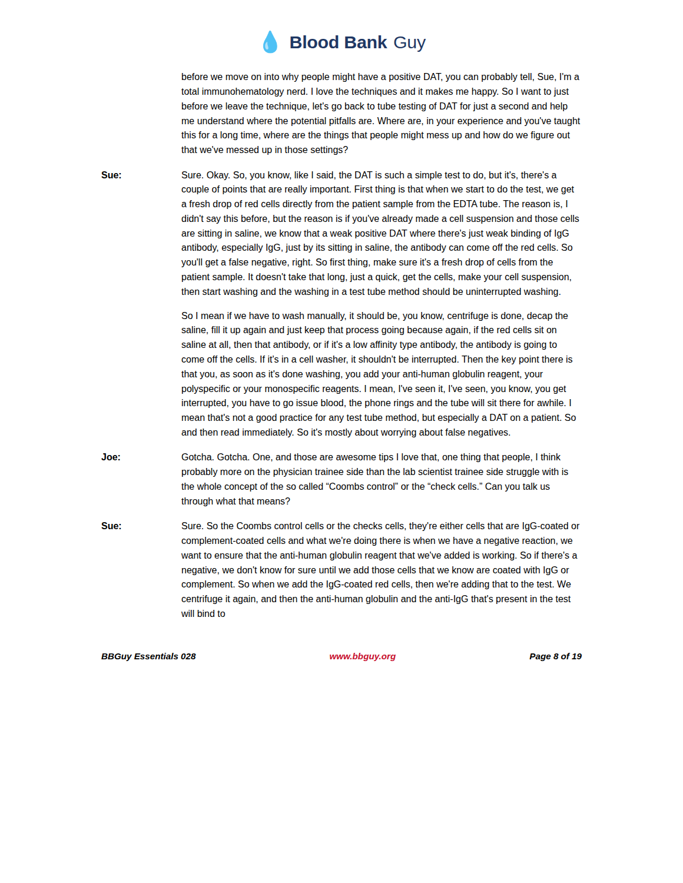💧 Blood Bank Guy
before we move on into why people might have a positive DAT, you can probably tell, Sue, I'm a total immunohematology nerd. I love the techniques and it makes me happy. So I want to just before we leave the technique, let's go back to tube testing of DAT for just a second and help me understand where the potential pitfalls are. Where are, in your experience and you've taught this for a long time, where are the things that people might mess up and how do we figure out that we've messed up in those settings?
Sue:
Sure. Okay. So, you know, like I said, the DAT is such a simple test to do, but it's, there's a couple of points that are really important. First thing is that when we start to do the test, we get a fresh drop of red cells directly from the patient sample from the EDTA tube. The reason is, I didn't say this before, but the reason is if you've already made a cell suspension and those cells are sitting in saline, we know that a weak positive DAT where there's just weak binding of IgG antibody, especially IgG, just by its sitting in saline, the antibody can come off the red cells. So you'll get a false negative, right. So first thing, make sure it's a fresh drop of cells from the patient sample. It doesn't take that long, just a quick, get the cells, make your cell suspension, then start washing and the washing in a test tube method should be uninterrupted washing.
So I mean if we have to wash manually, it should be, you know, centrifuge is done, decap the saline, fill it up again and just keep that process going because again, if the red cells sit on saline at all, then that antibody, or if it's a low affinity type antibody, the antibody is going to come off the cells. If it's in a cell washer, it shouldn't be interrupted. Then the key point there is that you, as soon as it's done washing, you add your anti-human globulin reagent, your polyspecific or your monospecific reagents. I mean, I've seen it, I've seen, you know, you get interrupted, you have to go issue blood, the phone rings and the tube will sit there for awhile. I mean that's not a good practice for any test tube method, but especially a DAT on a patient. So and then read immediately. So it's mostly about worrying about false negatives.
Joe:
Gotcha. Gotcha. One, and those are awesome tips I love that, one thing that people, I think probably more on the physician trainee side than the lab scientist trainee side struggle with is the whole concept of the so called “Coombs control” or the “check cells.” Can you talk us through what that means?
Sue:
Sure. So the Coombs control cells or the checks cells, they're either cells that are IgG-coated or complement-coated cells and what we're doing there is when we have a negative reaction, we want to ensure that the anti-human globulin reagent that we've added is working. So if there's a negative, we don't know for sure until we add those cells that we know are coated with IgG or complement. So when we add the IgG-coated red cells, then we're adding that to the test. We centrifuge it again, and then the anti-human globulin and the anti-IgG that's present in the test will bind to
BBGuy Essentials 028 www.bbguy.org Page 8 of 19